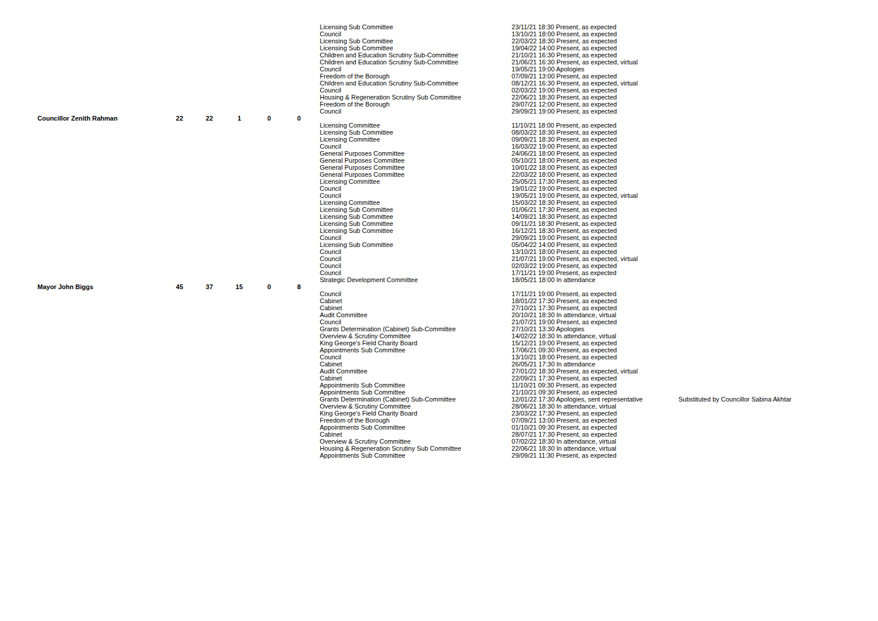| | | | | | | Licensing Sub Committee | 23/11/21 18:30 Present, as expected | |
| | Council | 13/10/21 18:00 Present, as expected | |
| | Licensing Sub Committee | 22/03/22 18:30 Present, as expected | |
| | Licensing Sub Committee | 19/04/22 14:00 Present, as expected | |
| | Children and Education Scrutiny Sub-Committee | 21/10/21 16:30 Present, as expected | |
| | Children and Education Scrutiny Sub-Committee | 21/06/21 16:30 Present, as expected, virtual | |
| | Council | 19/05/21 19:00 Apologies | |
| | Freedom of the Borough | 07/09/21 13:00 Present, as expected | |
| | Children and Education Scrutiny Sub-Committee | 08/12/21 16:30 Present, as expected, virtual | |
| | Council | 02/03/22 19:00 Present, as expected | |
| | Housing & Regeneration Scrutiny Sub Committee | 22/06/21 18:30 Present, as expected | |
| | Freedom of the Borough | 29/07/21 12:00 Present, as expected | |
| | Council | 29/09/21 19:00 Present, as expected | |
| Councillor Zenith Rahman | 22 | 22 | 1 | 0 | 0 | | | |
| | Licensing Committee | 11/10/21 18:00 Present, as expected | |
| | Licensing Sub Committee | 08/03/22 18:30 Present, as expected | |
| | Licensing Committee | 09/09/21 18:30 Present, as expected | |
| | Council | 16/03/22 19:00 Present, as expected | |
| | General Purposes Committee | 24/06/21 18:00 Present, as expected | |
| | General Purposes Committee | 05/10/21 18:00 Present, as expected | |
| | General Purposes Committee | 10/01/22 18:00 Present, as expected | |
| | General Purposes Committee | 22/03/22 18:00 Present, as expected | |
| | Licensing Committee | 25/05/21 17:30 Present, as expected | |
| | Council | 19/01/22 19:00 Present, as expected | |
| | Council | 19/05/21 19:00 Present, as expected, virtual | |
| | Licensing Committee | 15/03/22 18:30 Present, as expected | |
| | Licensing Sub Committee | 01/06/21 17:30 Present, as expected | |
| | Licensing Sub Committee | 14/09/21 18:30 Present, as expected | |
| | Licensing Sub Committee | 09/11/21 18:30 Present, as expected | |
| | Licensing Sub Committee | 16/12/21 18:30 Present, as expected | |
| | Council | 29/09/21 19:00 Present, as expected | |
| | Licensing Sub Committee | 05/04/22 14:00 Present, as expected | |
| | Council | 13/10/21 18:00 Present, as expected | |
| | Council | 21/07/21 19:00 Present, as expected, virtual | |
| | Council | 02/03/22 19:00 Present, as expected | |
| | Council | 17/11/21 19:00 Present, as expected | |
| | Strategic Development Committee | 18/05/21 18:00 In attendance | |
| Mayor John Biggs | 45 | 37 | 15 | 0 | 8 | | | |
| | Council | 17/11/21 19:00 Present, as expected | |
| | Cabinet | 18/01/22 17:30 Present, as expected | |
| | Cabinet | 27/10/21 17:30 Present, as expected | |
| | Audit Committee | 20/10/21 18:30 In attendance, virtual | |
| | Council | 21/07/21 19:00 Present, as expected | |
| | Grants Determination (Cabinet) Sub-Committee | 27/10/21 13:30 Apologies | |
| | Overview & Scrutiny Committee | 14/02/22 18:30 In attendance, virtual | |
| | King George's Field Charity Board | 15/12/21 19:00 Present, as expected | |
| | Appointments Sub Committee | 17/06/21 09:30 Present, as expected | |
| | Council | 13/10/21 18:00 Present, as expected | |
| | Cabinet | 26/05/21 17:30 In attendance | |
| | Audit Committee | 27/01/22 18:30 Present, as expected, virtual | |
| | Cabinet | 22/09/21 17:30 Present, as expected | |
| | Appointments Sub Committee | 11/10/21 09:30 Present, as expected | |
| | Appointments Sub Committee | 21/10/21 09:30 Present, as expected | |
| | Grants Determination (Cabinet) Sub-Committee | 12/01/22 17:30 Apologies, sent representative | Substituted by Councillor Sabina Akhtar |
| | Overview & Scrutiny Committee | 28/06/21 18:30 In attendance, virtual | |
| | King George's Field Charity Board | 23/03/22 17:30 Present, as expected | |
| | Freedom of the Borough | 07/09/21 13:00 Present, as expected | |
| | Appointments Sub Committee | 01/10/21 09:30 Present, as expected | |
| | Cabinet | 28/07/21 17:30 Present, as expected | |
| | Overview & Scrutiny Committee | 07/02/22 18:30 In attendance, virtual | |
| | Housing & Regeneration Scrutiny Sub Committee | 22/06/21 18:30 In attendance, virtual | |
| | Appointments Sub Committee | 29/09/21 11:30 Present, as expected | |